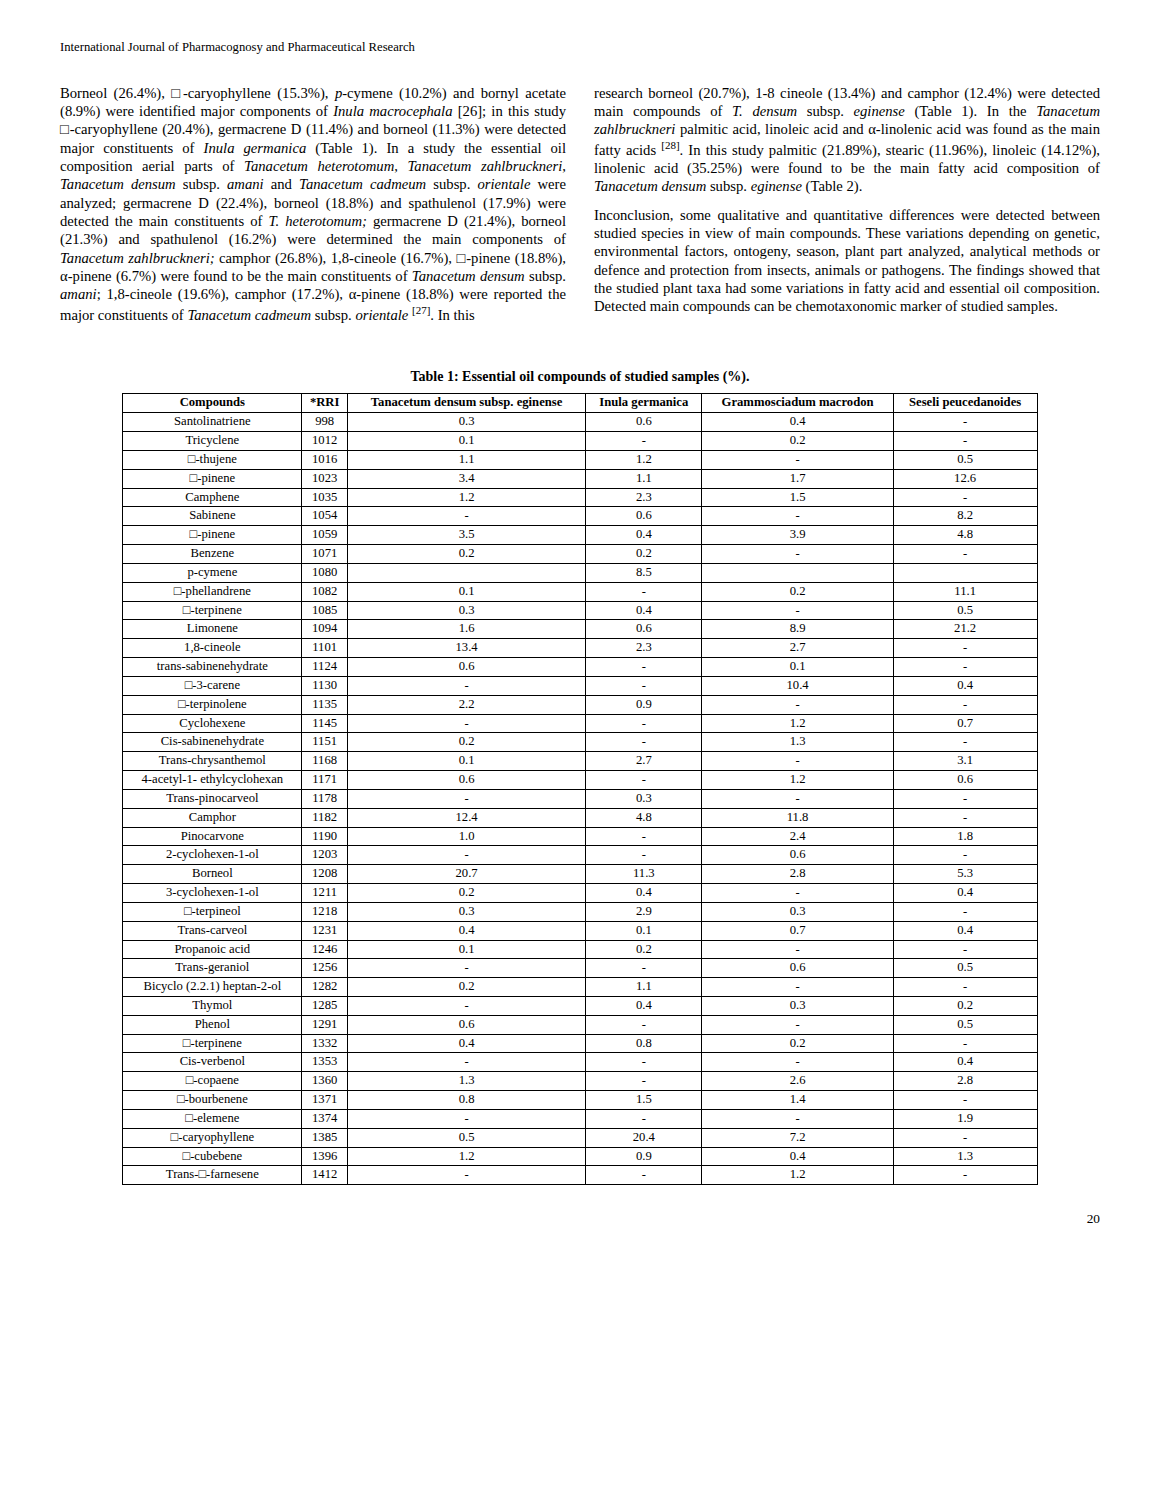International Journal of Pharmacognosy and Pharmaceutical Research
Borneol (26.4%), □-caryophyllene (15.3%), p-cymene (10.2%) and bornyl acetate (8.9%) were identified major components of Inula macrocephala [26]; in this study □-caryophyllene (20.4%), germacrene D (11.4%) and borneol (11.3%) were detected major constituents of Inula germanica (Table 1). In a study the essential oil composition aerial parts of Tanacetum heterotomum, Tanacetum zahlbruckneri, Tanacetum densum subsp. amani and Tanacetum cadmeum subsp. orientale were analyzed; germacrene D (22.4%), borneol (18.8%) and spathulenol (17.9%) were detected the main constituents of T. heterotomum; germacrene D (21.4%), borneol (21.3%) and spathulenol (16.2%) were determined the main components of Tanacetum zahlbruckneri; camphor (26.8%), 1,8-cineole (16.7%), □-pinene (18.8%), α-pinene (6.7%) were found to be the main constituents of Tanacetum densum subsp. amani; 1,8-cineole (19.6%), camphor (17.2%), α-pinene (18.8%) were reported the major constituents of Tanacetum cadmeum subsp. orientale [27]. In this
research borneol (20.7%), 1-8 cineole (13.4%) and camphor (12.4%) were detected main compounds of T. densum subsp. eginense (Table 1). In the Tanacetum zahlbruckneri palmitic acid, linoleic acid and α-linolenic acid was found as the main fatty acids [28]. In this study palmitic (21.89%), stearic (11.96%), linoleic (14.12%), linolenic acid (35.25%) were found to be the main fatty acid composition of Tanacetum densum subsp. eginense (Table 2).
Inconclusion, some qualitative and quantitative differences were detected between studied species in view of main compounds. These variations depending on genetic, environmental factors, ontogeny, season, plant part analyzed, analytical methods or defence and protection from insects, animals or pathogens. The findings showed that the studied plant taxa had some variations in fatty acid and essential oil composition. Detected main compounds can be chemotaxonomic marker of studied samples.
Table 1: Essential oil compounds of studied samples (%).
| Compounds | *RRI | Tanacetum densum subsp. eginense | Inula germanica | Grammosciadum macrodon | Seseli peucedanoides |
| --- | --- | --- | --- | --- | --- |
| Santolinatriene | 998 | 0.3 | 0.6 | 0.4 | - |
| Tricyclene | 1012 | 0.1 | - | 0.2 | - |
| □-thujene | 1016 | 1.1 | 1.2 | - | 0.5 |
| □-pinene | 1023 | 3.4 | 1.1 | 1.7 | 12.6 |
| Camphene | 1035 | 1.2 | 2.3 | 1.5 | - |
| Sabinene | 1054 | - | 0.6 | - | 8.2 |
| □-pinene | 1059 | 3.5 | 0.4 | 3.9 | 4.8 |
| Benzene | 1071 | 0.2 | 0.2 | - | - |
| p-cymene | 1080 | | 8.5 | | |
| □-phellandrene | 1082 | 0.1 | - | 0.2 | 11.1 |
| □-terpinene | 1085 | 0.3 | 0.4 | - | 0.5 |
| Limonene | 1094 | 1.6 | 0.6 | 8.9 | 21.2 |
| 1,8-cineole | 1101 | 13.4 | 2.3 | 2.7 | - |
| trans-sabinenehydrate | 1124 | 0.6 | - | 0.1 | - |
| □-3-carene | 1130 | - | - | 10.4 | 0.4 |
| □-terpinolene | 1135 | 2.2 | 0.9 | - | - |
| Cyclohexene | 1145 | - | - | 1.2 | 0.7 |
| Cis-sabinenehydrate | 1151 | 0.2 | - | 1.3 | - |
| Trans-chrysanthemol | 1168 | 0.1 | 2.7 | - | 3.1 |
| 4-acetyl-1- ethylcyclohexan | 1171 | 0.6 | - | 1.2 | 0.6 |
| Trans-pinocarveol | 1178 | - | 0.3 | - | - |
| Camphor | 1182 | 12.4 | 4.8 | 11.8 | - |
| Pinocarvone | 1190 | 1.0 | - | 2.4 | 1.8 |
| 2-cyclohexen-1-ol | 1203 | - | - | 0.6 | - |
| Borneol | 1208 | 20.7 | 11.3 | 2.8 | 5.3 |
| 3-cyclohexen-1-ol | 1211 | 0.2 | 0.4 | - | 0.4 |
| □-terpineol | 1218 | 0.3 | 2.9 | 0.3 | - |
| Trans-carveol | 1231 | 0.4 | 0.1 | 0.7 | 0.4 |
| Propanoic acid | 1246 | 0.1 | 0.2 | - | - |
| Trans-geraniol | 1256 | - | - | 0.6 | 0.5 |
| Bicyclo (2.2.1) heptan-2-ol | 1282 | 0.2 | 1.1 | - | - |
| Thymol | 1285 | - | 0.4 | 0.3 | 0.2 |
| Phenol | 1291 | 0.6 | - | - | 0.5 |
| □-terpinene | 1332 | 0.4 | 0.8 | 0.2 | - |
| Cis-verbenol | 1353 | - | - | - | 0.4 |
| □-copaene | 1360 | 1.3 | - | 2.6 | 2.8 |
| □-bourbenene | 1371 | 0.8 | 1.5 | 1.4 | - |
| □-elemene | 1374 | - | - | - | 1.9 |
| □-caryophyllene | 1385 | 0.5 | 20.4 | 7.2 | - |
| □-cubebene | 1396 | 1.2 | 0.9 | 0.4 | 1.3 |
| Trans-□-farnesene | 1412 | - | - | 1.2 | - |
20